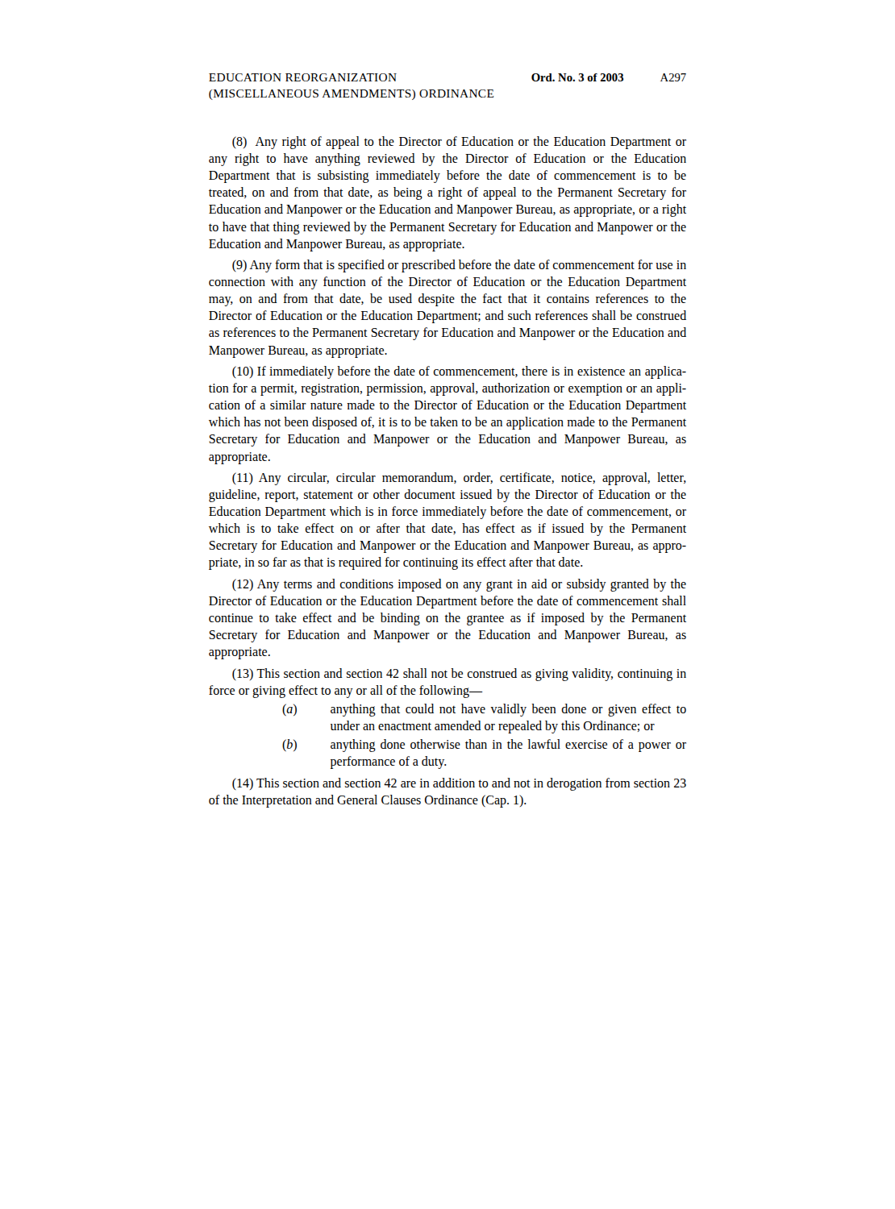Education Reorganization
(Miscellaneous Amendments) Ordinance
Ord. No. 3 of 2003
A297
(8) Any right of appeal to the Director of Education or the Education Department or any right to have anything reviewed by the Director of Education or the Education Department that is subsisting immediately before the date of commencement is to be treated, on and from that date, as being a right of appeal to the Permanent Secretary for Education and Manpower or the Education and Manpower Bureau, as appropriate, or a right to have that thing reviewed by the Permanent Secretary for Education and Manpower or the Education and Manpower Bureau, as appropriate.
(9) Any form that is specified or prescribed before the date of commencement for use in connection with any function of the Director of Education or the Education Department may, on and from that date, be used despite the fact that it contains references to the Director of Education or the Education Department; and such references shall be construed as references to the Permanent Secretary for Education and Manpower or the Education and Manpower Bureau, as appropriate.
(10) If immediately before the date of commencement, there is in existence an application for a permit, registration, permission, approval, authorization or exemption or an application of a similar nature made to the Director of Education or the Education Department which has not been disposed of, it is to be taken to be an application made to the Permanent Secretary for Education and Manpower or the Education and Manpower Bureau, as appropriate.
(11) Any circular, circular memorandum, order, certificate, notice, approval, letter, guideline, report, statement or other document issued by the Director of Education or the Education Department which is in force immediately before the date of commencement, or which is to take effect on or after that date, has effect as if issued by the Permanent Secretary for Education and Manpower or the Education and Manpower Bureau, as appropriate, in so far as that is required for continuing its effect after that date.
(12) Any terms and conditions imposed on any grant in aid or subsidy granted by the Director of Education or the Education Department before the date of commencement shall continue to take effect and be binding on the grantee as if imposed by the Permanent Secretary for Education and Manpower or the Education and Manpower Bureau, as appropriate.
(13) This section and section 42 shall not be construed as giving validity, continuing in force or giving effect to any or all of the following—
(a) anything that could not have validly been done or given effect to under an enactment amended or repealed by this Ordinance; or
(b) anything done otherwise than in the lawful exercise of a power or performance of a duty.
(14) This section and section 42 are in addition to and not in derogation from section 23 of the Interpretation and General Clauses Ordinance (Cap. 1).